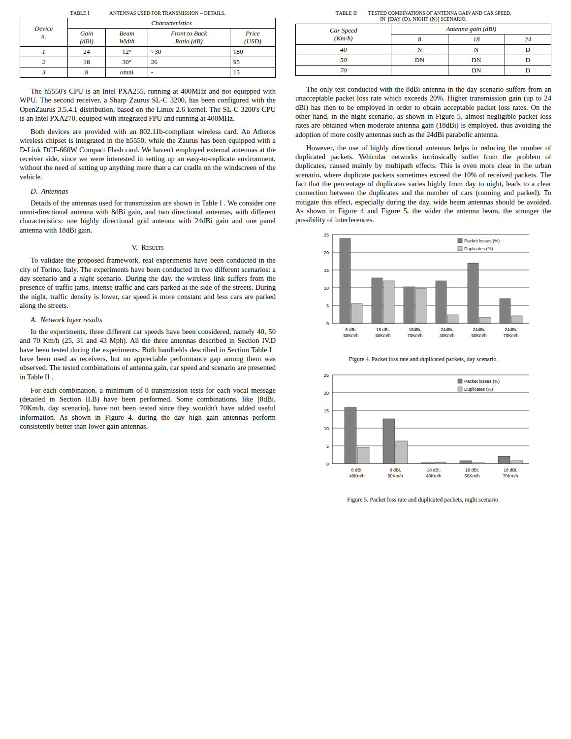TABLE I ANTENNAS USED FOR TRANSMISSION – DETAILS.
| Device n. | Characteristics |
| Gain (dBi) | Beam Width | Front to Back Ratio (dB) | Price (USD) |
| 1 | 24 | 12° | >30 | 180 |
| 2 | 18 | 30° | 26 | 95 |
| 3 | 8 | omni | - | 15 |
The h5550's CPU is an Intel PXA255, running at 400MHz and not equipped with WPU. The second receiver, a Sharp Zaurus SL-C 3200, has been configured with the OpenZaurus 3.5.4.1 distribution, based on the Linux 2.6 kernel. The SL-C 3200's CPU is an Intel PXA270, equiped with integrated FPU and running at 400MHz.
Both devices are provided with an 802.11b-compliant wireless card. An Atheros wireless chipset is integrated in the h5550, while the Zaurus has been equipped with a D-Link DCF-660W Compact Flash card. We haven't employed external antennas at the receiver side, since we were interested in setting up an easy-to-replicate environment, without the need of setting up anything more than a car cradle on the windscreen of the vehicle.
D. Antennas
Details of the antennas used for transmission are shown in Table I . We consider one omni-directional antenna with 8dBi gain, and two directional antennas, with different characteristics: one highly directional grid antenna with 24dBi gain and one panel antenna with 18dBi gain.
V. Results
To validate the proposed framework, real experiments have been conducted in the city of Torino, Italy. The experiments have been conducted in two different scenarios: a day scenario and a night scenario. During the day, the wireless link suffers from the presence of traffic jams, intense traffic and cars parked at the side of the streets. During the night, traffic density is lower, car speed is more constant and less cars are parked along the streets.
A. Network layer results
In the experiments, three different car speeds have been considered, namely 40, 50 and 70 Km/h (25, 31 and 43 Mph). All the three antennas described in Section IV.D have been tested during the experiments. Both handhelds described in Section Table I have been used as receivers, but no appreciable performance gap among them was observed. The tested combinations of antenna gain, car speed and scenario are presented in Table II .
For each combination, a minimum of 8 transmission tests for each vocal message (detailed in Section II.B) have been performed. Some combinations, like [8dBi, 70Km/h, day scenario], have not been tested since they wouldn't have added useful information. As shown in Figure 4, during the day high gain antennas perform consistently better than lower gain antennas.
TABLE II TESTED COMBINATIONS OF ANTENNA GAIN AND CAR SPEED,
IN [DAY (D), NIGHT (N)] SCENARIO.
| Car Speed (Km/h) | Antenna gain (dBi) |
| 8 | 18 | 24 |
| 40 | N | N | D |
| 50 | DN | DN | D |
| 70 | | DN | D |
The only test conducted with the 8dBi antenna in the day scenario suffers from an unacceptable packet loss rate which exceeds 20%. Higher transmission gain (up to 24 dBi) has then to be employed in order to obtain acceptable packet loss rates. On the other hand, in the night scenario, as shown in Figure 5, almost negligible packet loss rates are obtained when moderate antenna gain (18dBi) is employed, thus avoiding the adoption of more costly antennas such as the 24dBi parabolic antenna.
However, the use of highly directional antennas helps in reducing the number of duplicated packets. Vehicular networks intrinsically suffer from the problem of duplicates, caused mainly by multipath effects. This is even more clear in the urban scenario, where duplicate packets sometimes exceed the 10% of received packets. The fact that the percentage of duplicates varies highly from day to night, leads to a clear connection between the duplicates and the number of cars (running and parked). To mitigate this effect, especially during the day, wide beam antennas should be avoided. As shown in Figure 4 and Figure 5, the wider the antenna beam, the stronger the possibility of interferences.
0 5 10 15 20 25 8 dBi, 50Km/h 18 dBi, 50Km/h 18dBi, 70Km/h 24dBi, 40Km/h 24dBi, 50Km/h 24dBi, 70Km/h Packet losses (%) Duplicates (%)
Figure 4. Packet loss rate and duplicated packets, day scenario.
0 5 10 15 20 25 8 dBi, 40Km/h 8 dBi, 50Km/h 18 dBi, 40Km/h 18 dBi, 50Km/h 18 dBi, 70Km/h Packet losses (%) Duplicates (%)
Figure 5. Packet loss rate and duplicated packets, night scenario.